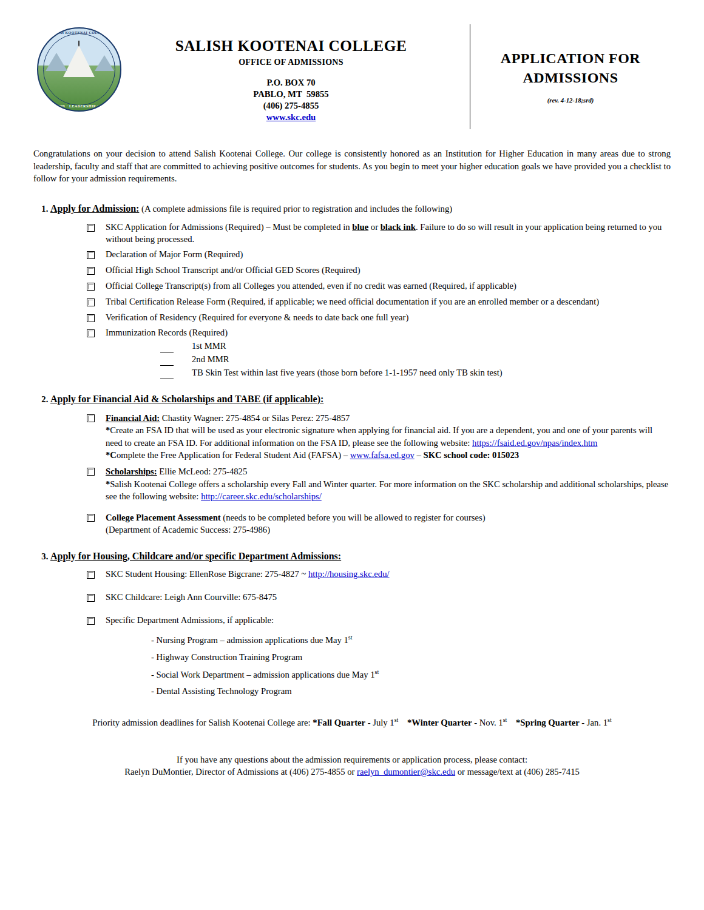SALISH KOOTENAI COLLEGE
EDUCATION · LEADERSHIP · WISDOM
SALISH KOOTENAI COLLEGE
OFFICE OF ADMISSIONS
P.O. BOX 70
PABLO, MT 59855
(406) 275-4855
www.skc.edu
APPLICATION FOR ADMISSIONS
(rev. 4-12-18;srd)
Congratulations on your decision to attend Salish Kootenai College. Our college is consistently honored as an Institution for Higher Education in many areas due to strong leadership, faculty and staff that are committed to achieving positive outcomes for students. As you begin to meet your higher education goals we have provided you a checklist to follow for your admission requirements.
Apply for Admission: (A complete admissions file is required prior to registration and includes the following)
SKC Application for Admissions (Required) – Must be completed in blue or black ink. Failure to do so will result in your application being returned to you without being processed.
Declaration of Major Form (Required)
Official High School Transcript and/or Official GED Scores (Required)
Official College Transcript(s) from all Colleges you attended, even if no credit was earned (Required, if applicable)
Tribal Certification Release Form (Required, if applicable; we need official documentation if you are an enrolled member or a descendant)
Verification of Residency (Required for everyone & needs to date back one full year)
Immunization Records (Required)
1st MMR
2nd MMR
TB Skin Test within last five years (those born before 1-1-1957 need only TB skin test)
Apply for Financial Aid & Scholarships and TABE (if applicable):
Financial Aid: Chastity Wagner: 275-4854 or Silas Perez: 275-4857
*Create an FSA ID that will be used as your electronic signature when applying for financial aid. If you are a dependent, you and one of your parents will need to create an FSA ID. For additional information on the FSA ID, please see the following website: https://fsaid.ed.gov/npas/index.htm
*Complete the Free Application for Federal Student Aid (FAFSA) – www.fafsa.ed.gov – SKC school code: 015023
Scholarships: Ellie McLeod: 275-4825
*Salish Kootenai College offers a scholarship every Fall and Winter quarter. For more information on the SKC scholarship and additional scholarships, please see the following website: http://career.skc.edu/scholarships/
College Placement Assessment (needs to be completed before you will be allowed to register for courses)
(Department of Academic Success: 275-4986)
Apply for Housing, Childcare and/or specific Department Admissions:
SKC Student Housing: EllenRose Bigcrane: 275-4827 ~ http://housing.skc.edu/
SKC Childcare: Leigh Ann Courville: 675-8475
Specific Department Admissions, if applicable:
- Nursing Program – admission applications due May 1st
- Highway Construction Training Program
- Social Work Department – admission applications due May 1st
- Dental Assisting Technology Program
Priority admission deadlines for Salish Kootenai College are: *Fall Quarter - July 1st *Winter Quarter - Nov. 1st *Spring Quarter - Jan. 1st
If you have any questions about the admission requirements or application process, please contact:
Raelyn DuMontier, Director of Admissions at (406) 275-4855 or raelyn_dumontier@skc.edu or message/text at (406) 285-7415